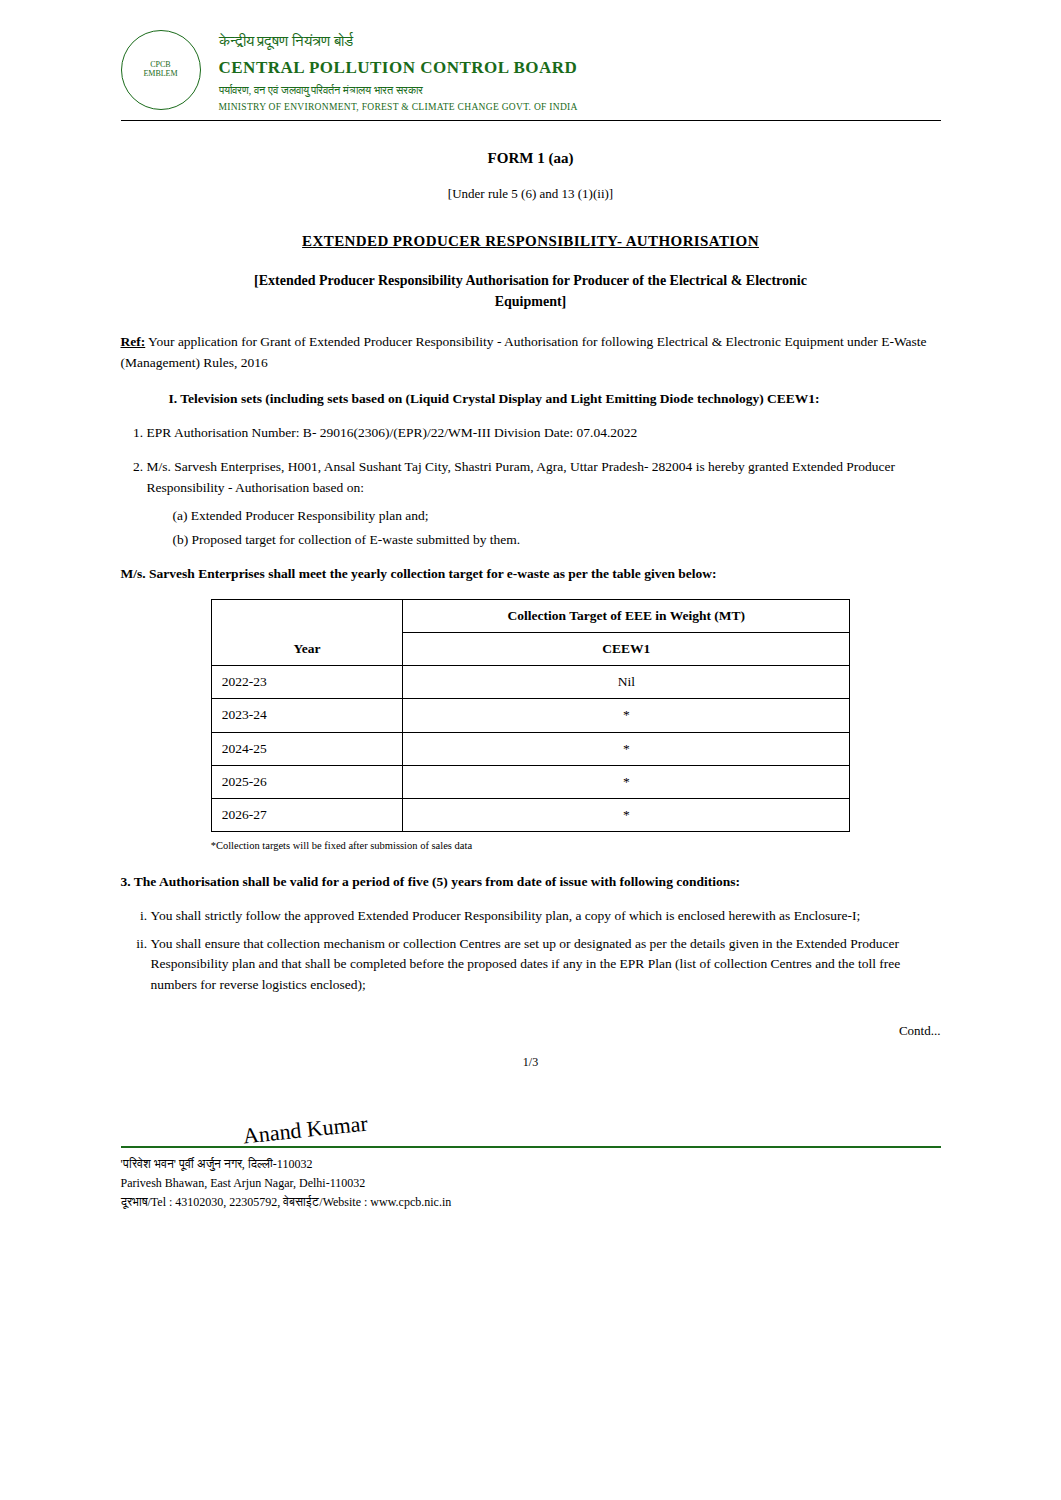CPCB
EMBLEM
केन्द्रीय प्रदूषण नियंत्रण बोर्ड
CENTRAL POLLUTION CONTROL BOARD
पर्यावरण, वन एवं जलवायु परिवर्तन मंत्रालय भारत सरकार
MINISTRY OF ENVIRONMENT, FOREST & CLIMATE CHANGE GOVT. OF INDIA
FORM 1 (aa)
[Under rule 5 (6) and 13 (1)(ii)]
Extended Producer Responsibility- Authorisation
[Extended Producer Responsibility Authorisation for Producer of the Electrical & Electronic Equipment]
Ref: Your application for Grant of Extended Producer Responsibility - Authorisation for following Electrical & Electronic Equipment under E-Waste (Management) Rules, 2016
I. Television sets (including sets based on (Liquid Crystal Display and Light Emitting Diode technology) CEEW1:
EPR Authorisation Number: B- 29016(2306)/(EPR)/22/WM-III Division Date: 07.04.2022
M/s. Sarvesh Enterprises, H001, Ansal Sushant Taj City, Shastri Puram, Agra, Uttar Pradesh- 282004 is hereby granted Extended Producer Responsibility - Authorisation based on:
(a) Extended Producer Responsibility plan and;
(b) Proposed target for collection of E-waste submitted by them.
M/s. Sarvesh Enterprises shall meet the yearly collection target for e-waste as per the table given below:
| Year | Collection Target of EEE in Weight (MT) |
| --- | --- |
| CEEW1 |
| 2022-23 | Nil |
| 2023-24 | * |
| 2024-25 | * |
| 2025-26 | * |
| 2026-27 | * |
*Collection targets will be fixed after submission of sales data
3. The Authorisation shall be valid for a period of five (5) years from date of issue with following conditions:
You shall strictly follow the approved Extended Producer Responsibility plan, a copy of which is enclosed herewith as Enclosure-I;
You shall ensure that collection mechanism or collection Centres are set up or designated as per the details given in the Extended Producer Responsibility plan and that shall be completed before the proposed dates if any in the EPR Plan (list of collection Centres and the toll free numbers for reverse logistics enclosed);
Contd...
1/3
Anand Kumar
'परिवेश भवन' पूर्वी अर्जुन नगर, दिल्ली-110032
Parivesh Bhawan, East Arjun Nagar, Delhi-110032
दूरभाष/Tel : 43102030, 22305792, वेबसाईट/Website : www.cpcb.nic.in